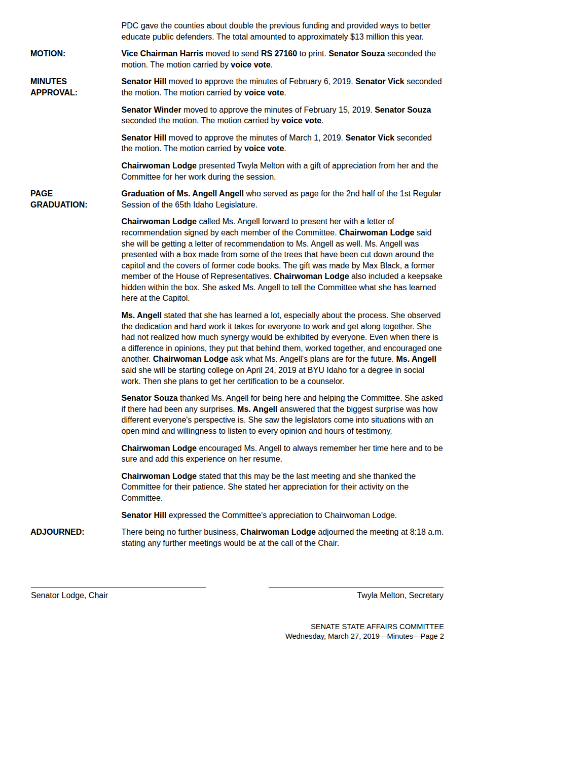| | PDC gave the counties about double the previous funding and provided ways to better educate public defenders. The total amounted to approximately $13 million this year. |
| MOTION: | Vice Chairman Harris moved to send RS 27160 to print. Senator Souza seconded the motion. The motion carried by voice vote . |
| MINUTES APPROVAL: | Senator Hill moved to approve the minutes of February 6, 2019. Senator Vick seconded the motion. The motion carried by voice vote . Senator Winder moved to approve the minutes of February 15, 2019. Senator Souza seconded the motion. The motion carried by voice vote . Senator Hill moved to approve the minutes of March 1, 2019. Senator Vick seconded the motion. The motion carried by voice vote . Chairwoman Lodge presented Twyla Melton with a gift of appreciation from her and the Committee for her work during the session. |
| PAGE GRADUATION: | Graduation of Ms. Angell Angell who served as page for the 2nd half of the 1st Regular Session of the 65th Idaho Legislature. Chairwoman Lodge called Ms. Angell forward to present her with a letter of recommendation signed by each member of the Committee. Chairwoman Lodge said she will be getting a letter of recommendation to Ms. Angell as well. Ms. Angell was presented with a box made from some of the trees that have been cut down around the capitol and the covers of former code books. The gift was made by Max Black, a former member of the House of Representatives. Chairwoman Lodge also included a keepsake hidden within the box. She asked Ms. Angell to tell the Committee what she has learned here at the Capitol. Ms. Angell stated that she has learned a lot, especially about the process. She observed the dedication and hard work it takes for everyone to work and get along together. She had not realized how much synergy would be exhibited by everyone. Even when there is a difference in opinions, they put that behind them, worked together, and encouraged one another. Chairwoman Lodge ask what Ms. Angell's plans are for the future. Ms. Angell said she will be starting college on April 24, 2019 at BYU Idaho for a degree in social work. Then she plans to get her certification to be a counselor. Senator Souza thanked Ms. Angell for being here and helping the Committee. She asked if there had been any surprises. Ms. Angell answered that the biggest surprise was how different everyone's perspective is. She saw the legislators come into situations with an open mind and willingness to listen to every opinion and hours of testimony. Chairwoman Lodge encouraged Ms. Angell to always remember her time here and to be sure and add this experience on her resume. Chairwoman Lodge stated that this may be the last meeting and she thanked the Committee for their patience. She stated her appreciation for their activity on the Committee. Senator Hill expressed the Committee's appreciation to Chairwoman Lodge. |
| ADJOURNED: | There being no further business, Chairwoman Lodge adjourned the meeting at 8:18 a.m. stating any further meetings would be at the call of the Chair. |
| Senator Lodge, Chair | Twyla Melton, Secretary |
SENATE STATE AFFAIRS COMMITTEE
Wednesday, March 27, 2019—Minutes—Page 2